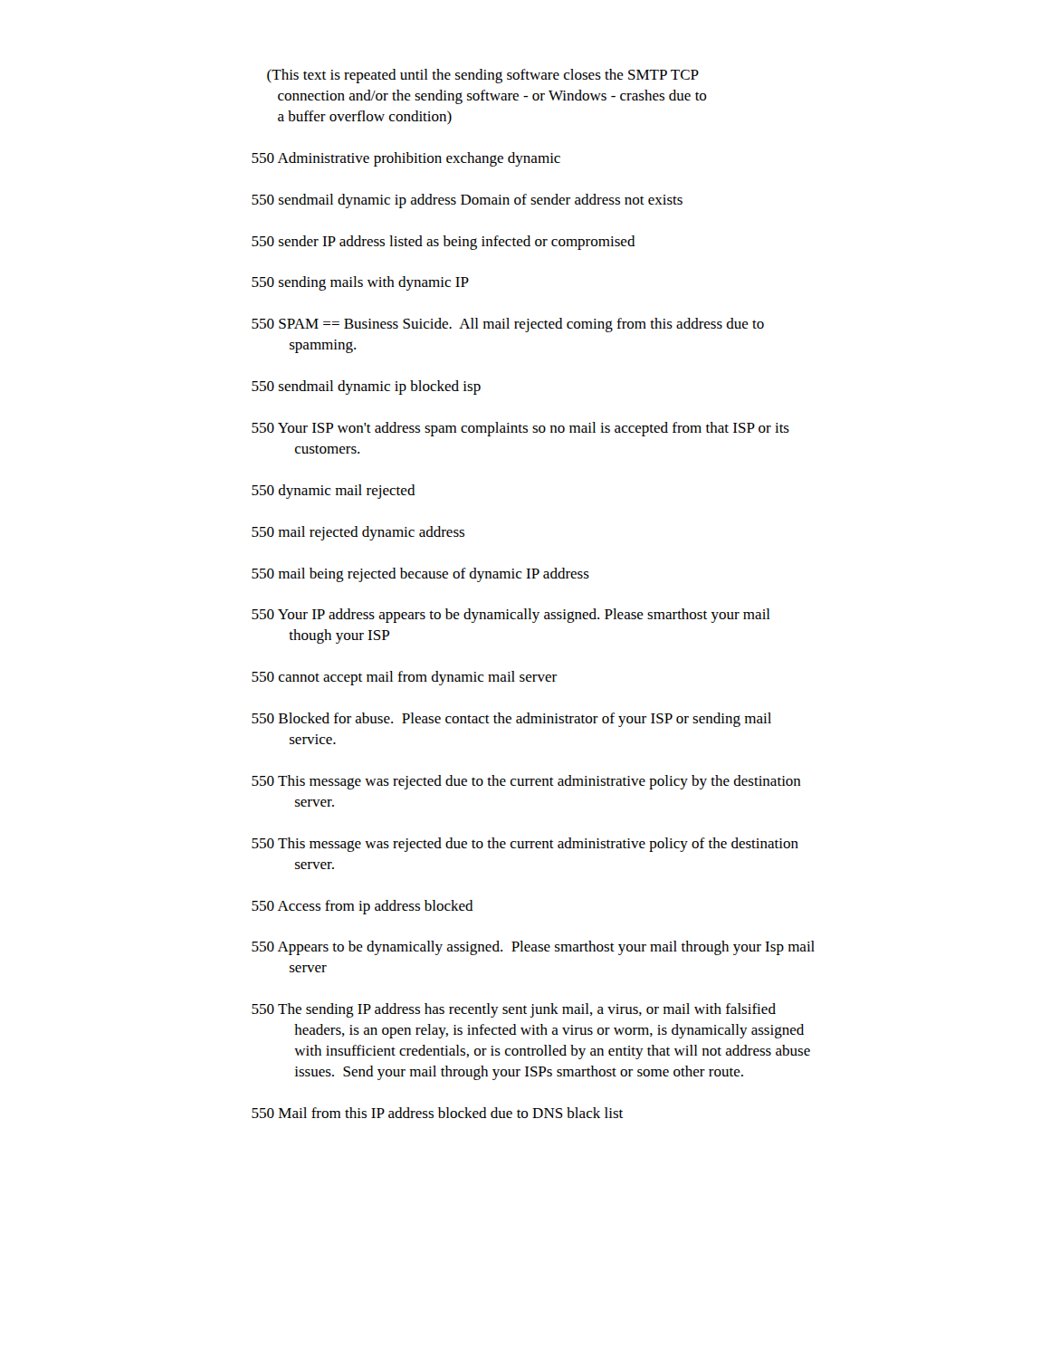(This text is repeated until the sending software closes the SMTP TCP connection and/or the sending software - or Windows - crashes due to a buffer overflow condition)
550 Administrative prohibition exchange dynamic
550 sendmail dynamic ip address Domain of sender address not exists
550 sender IP address listed as being infected or compromised
550 sending mails with dynamic IP
550 SPAM == Business Suicide. All mail rejected coming from this address due to spamming.
550 sendmail dynamic ip blocked isp
550 Your ISP won't address spam complaints so no mail is accepted from that ISP or its customers.
550 dynamic mail rejected
550 mail rejected dynamic address
550 mail being rejected because of dynamic IP address
550 Your IP address appears to be dynamically assigned. Please smarthost your mail though your ISP
550 cannot accept mail from dynamic mail server
550 Blocked for abuse. Please contact the administrator of your ISP or sending mail service.
550 This message was rejected due to the current administrative policy by the destination server.
550 This message was rejected due to the current administrative policy of the destination server.
550 Access from ip address blocked
550 Appears to be dynamically assigned. Please smarthost your mail through your Isp mail server
550 The sending IP address has recently sent junk mail, a virus, or mail with falsified headers, is an open relay, is infected with a virus or worm, is dynamically assigned with insufficient credentials, or is controlled by an entity that will not address abuse issues. Send your mail through your ISPs smarthost or some other route.
550 Mail from this IP address blocked due to DNS black list